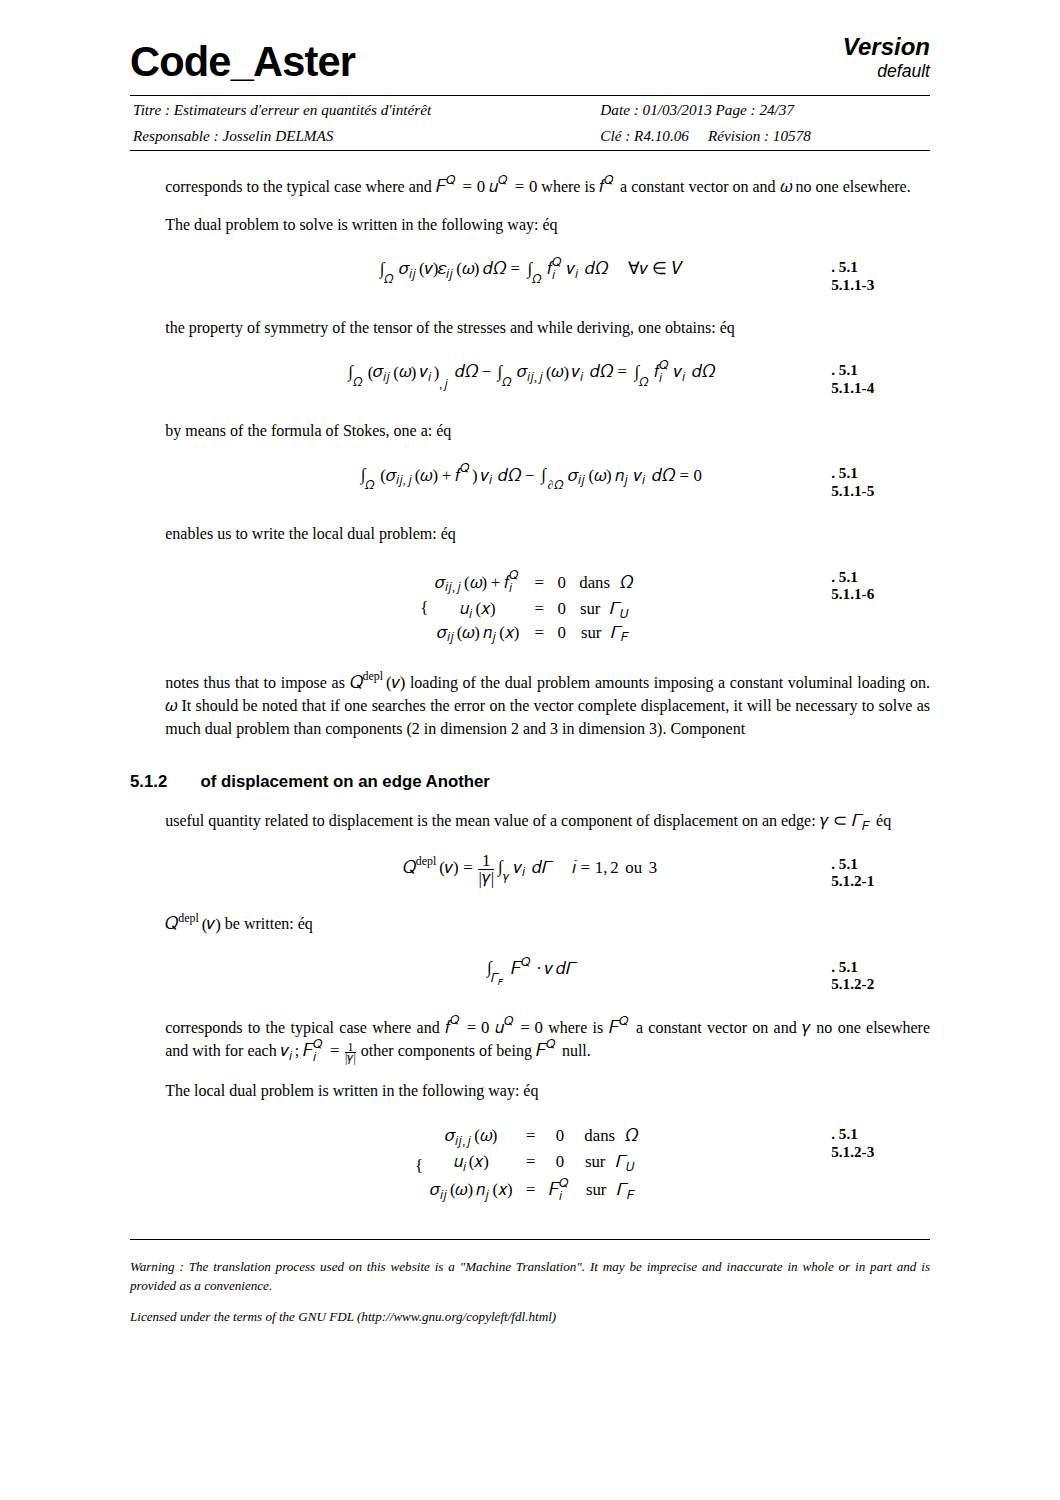Code_Aster Version default
| Titre : Estimateurs d'erreur en quantités d'intérêt | Date : 01/03/2013 Page : 24/37 |
| Responsable : Josselin DELMAS | Clé : R4.10.06 Révision : 10578 |
corresponds to the typical case where and FQ=0 uQ=0 where is fQ a constant vector on and ω no one elsewhere.
The dual problem to solve is written in the following way: éq
∫Ω σij (v) εij (ω) dΩ = ∫Ω fiQ vi dΩ ∀v∈V
. 5.1
5.1.1-3
the property of symmetry of the tensor of the stresses and while deriving, one obtains: éq
∫Ω ( σij (ω) vi ) ,j dΩ − ∫Ω σij,j (ω) vi dΩ = ∫Ω fiQ vi dΩ
. 5.1
5.1.1-4
by means of the formula of Stokes, one a: éq
∫Ω ( σij,j (ω) + fQ ) vi dΩ − ∫∂Ω σij (ω) nj vi dΩ =0
. 5.1
5.1.1-5
enables us to write the local dual problem: éq
{ σij,j (ω) + fiQ = 0 dansΩ ui(x) = 0 surΓU σij (ω) nj (x) = 0 surΓF
. 5.1
5.1.1-6
notes thus that to impose as Qdepl(v) loading of the dual problem amounts imposing a constant voluminal loading on. ω It should be noted that if one searches the error on the vector complete displacement, it will be necessary to solve as much dual problem than components (2 in dimension 2 and 3 in dimension 3). Component
5.1.2of displacement on an edge Another
useful quantity related to displacement is the mean value of a component of displacement on an edge: γ⊂ΓF éq
Qdepl (v) = 1|γ| ∫γ vi dΓ i=1,2 ou3
. 5.1
5.1.2-1
Qdepl(v) be written: éq
∫ΓF FQ ·v dΓ
. 5.1
5.1.2-2
corresponds to the typical case where and fQ=0 uQ=0 where is FQ a constant vector on and γ no one elsewhere and with for each vi; FiQ=1|γ| other components of being FQ null.
The local dual problem is written in the following way: éq
{ σij,j (ω) = 0 dansΩ ui(x) = 0 surΓU σij (ω) nj (x) = FiQ surΓF
. 5.1
5.1.2-3
Warning : The translation process used on this website is a "Machine Translation". It may be imprecise and inaccurate in whole or in part and is provided as a convenience.
Licensed under the terms of the GNU FDL (http://www.gnu.org/copyleft/fdl.html)